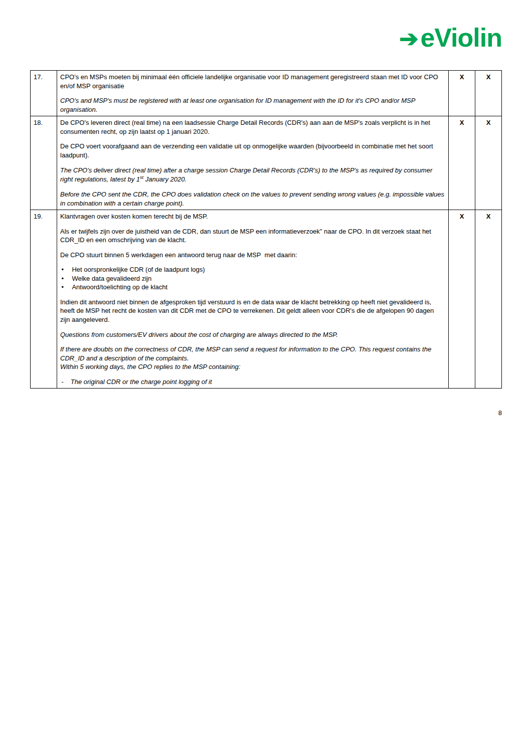➔eViolin
| 17. | CPO's en MSPs moeten bij minimaal één officiele landelijke organisatie voor ID management geregistreerd staan met ID voor CPO en/of MSP organisatie CPO's and MSP's must be registered with at least one organisation for ID management with the ID for it's CPO and/or MSP organisation. | X | X |
| 18. | De CPO's leveren direct (real time) na een laadsessie Charge Detail Records (CDR's) aan aan de MSP's zoals verplicht is in het consumenten recht, op zijn laatst op 1 januari 2020. De CPO voert voorafgaand aan de verzending een validatie uit op onmogelijke waarden (bijvoorbeeld in combinatie met het soort laadpunt). The CPO's deliver direct (real time) after a charge session Charge Detail Records (CDR's) to the MSP's as required by consumer right regulations, latest by 1 st January 2020. Before the CPO sent the CDR, the CPO does validation check on the values to prevent sending wrong values (e.g. impossible values in combination with a certain charge point). | X | X |
| 19. | Klantvragen over kosten komen terecht bij de MSP. Als er twijfels zijn over de juistheid van de CDR, dan stuurt de MSP een informatieverzoek" naar de CPO. In dit verzoek staat het CDR_ID en een omschrijving van de klacht. De CPO stuurt binnen 5 werkdagen een antwoord terug naar de MSP met daarin: Het oorspronkelijke CDR (of de laadpunt logs) Welke data gevalideerd zijn Antwoord/toelichting op de klacht Indien dit antwoord niet binnen de afgesproken tijd verstuurd is en de data waar de klacht betrekking op heeft niet gevalideerd is, heeft de MSP het recht de kosten van dit CDR met de CPO te verrekenen. Dit geldt alleen voor CDR's die de afgelopen 90 dagen zijn aangeleverd. Questions from customers/EV drivers about the cost of charging are always directed to the MSP. If there are doubts on the correctness of CDR, the MSP can send a request for information to the CPO. This request contains the CDR_ID and a description of the complaints. Within 5 working days, the CPO replies to the MSP containing: The original CDR or the charge point logging of it | X | X |
8